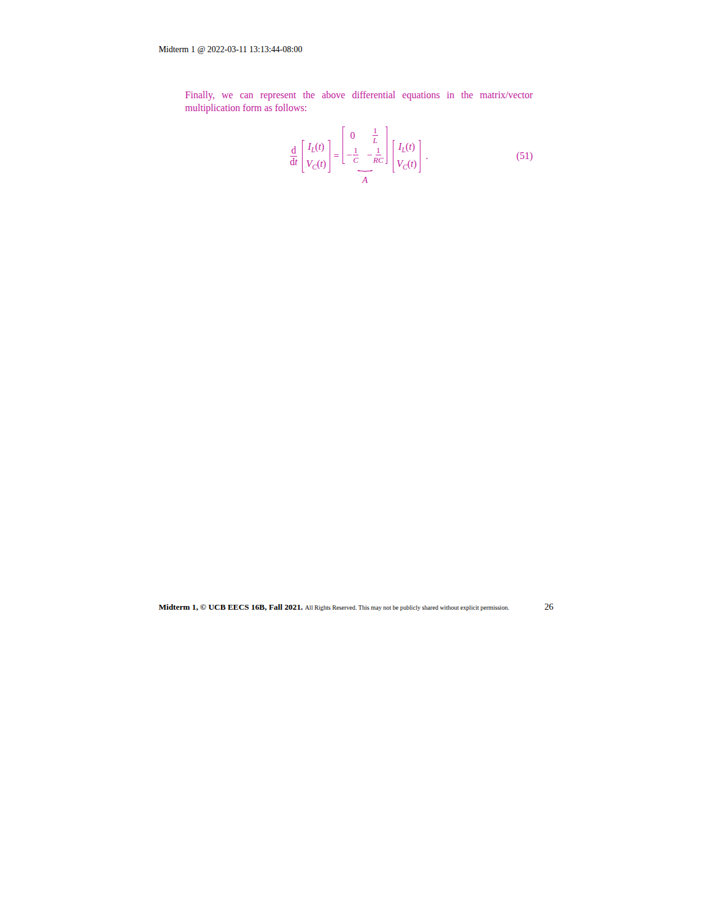Midterm 1 @ 2022-03-11 13:13:44-08:00
Finally, we can represent the above differential equations in the matrix/vector multiplication form as follows:
d dt IL(t) VC(t) = 0 1 L −1 C −1 RC ⏟ A IL(t) VC(t) .
(51)
Midterm 1, © UCB EECS 16B, Fall 2021. All Rights Reserved. This may not be publicly shared without explicit permission.
26